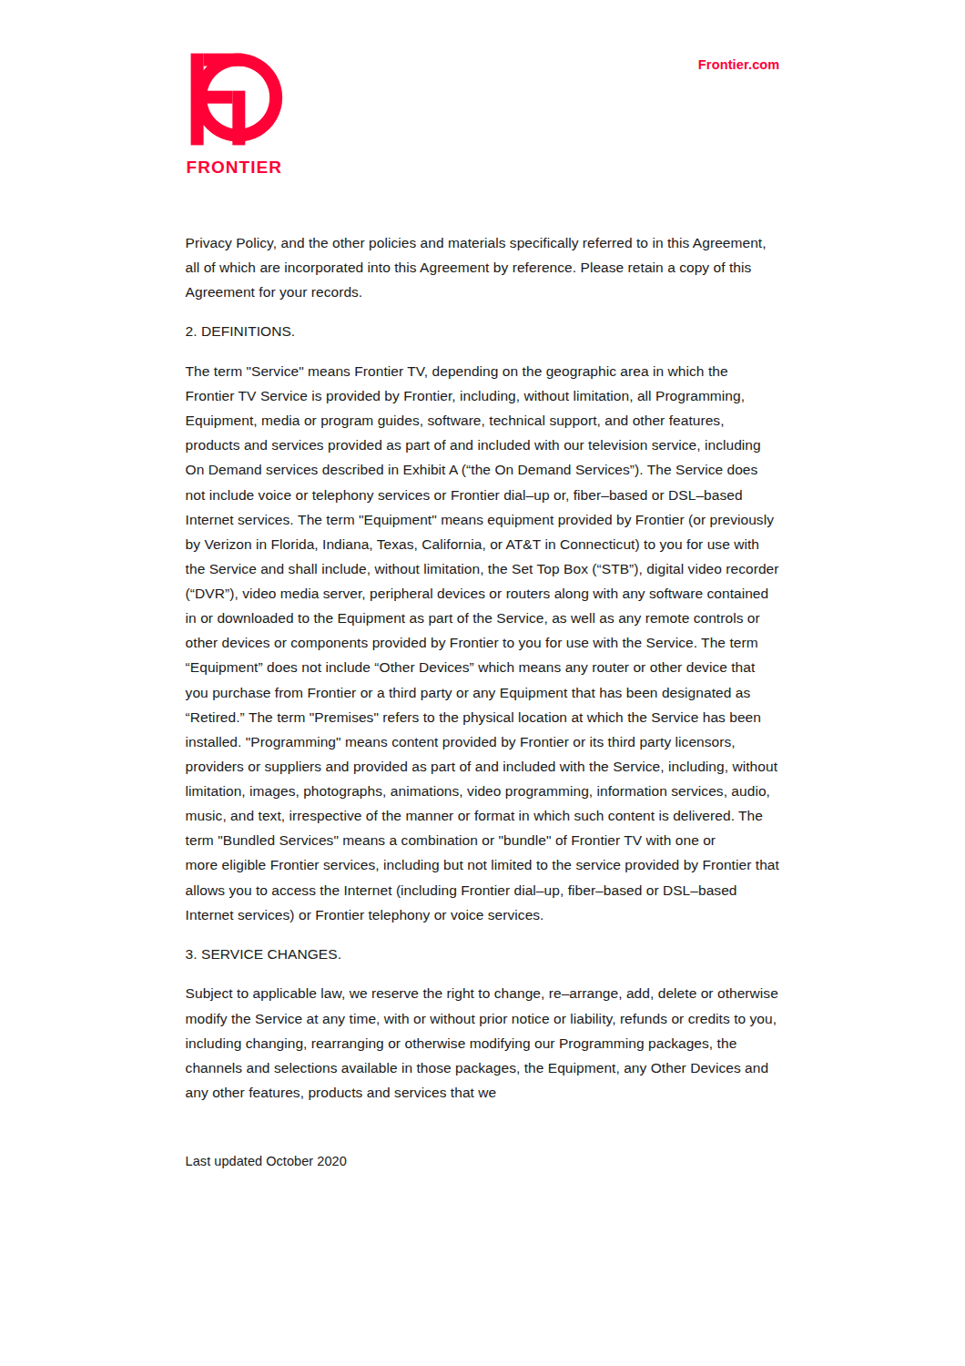FRONTIER
Frontier.com
Privacy Policy, and the other policies and materials specifically referred to in this Agreement, all of which are incorporated into this Agreement by reference. Please retain a copy of this Agreement for your records.
2. DEFINITIONS.
The term "Service" means Frontier TV, depending on the geographic area in which the Frontier TV Service is provided by Frontier, including, without limitation, all Programming, Equipment, media or program guides, software, technical support, and other features, products and services provided as part of and included with our television service, including On Demand services described in Exhibit A (“the On Demand Services”). The Service does not include voice or telephony services or Frontier dial–up or, fiber–based or DSL–based Internet services. The term "Equipment" means equipment provided by Frontier (or previously by Verizon in Florida, Indiana, Texas, California, or AT&T in Connecticut) to you for use with the Service and shall include, without limitation, the Set Top Box (“STB”), digital video recorder (“DVR”), video media server, peripheral devices or routers along with any software contained in or downloaded to the Equipment as part of the Service, as well as any remote controls or other devices or components provided by Frontier to you for use with the Service. The term “Equipment” does not include “Other Devices” which means any router or other device that you purchase from Frontier or a third party or any Equipment that has been designated as “Retired.” The term "Premises" refers to the physical location at which the Service has been installed. "Programming" means content provided by Frontier or its third party licensors, providers or suppliers and provided as part of and included with the Service, including, without limitation, images, photographs, animations, video programming, information services, audio, music, and text, irrespective of the manner or format in which such content is delivered. The term "Bundled Services" means a combination or "bundle" of Frontier TV with one or more eligible Frontier services, including but not limited to the service provided by Frontier that allows you to access the Internet (including Frontier dial–up, fiber–based or DSL–based Internet services) or Frontier telephony or voice services.
3. SERVICE CHANGES.
Subject to applicable law, we reserve the right to change, re–arrange, add, delete or otherwise modify the Service at any time, with or without prior notice or liability, refunds or credits to you, including changing, rearranging or otherwise modifying our Programming packages, the channels and selections available in those packages, the Equipment, any Other Devices and any other features, products and services that we
Last updated October 2020